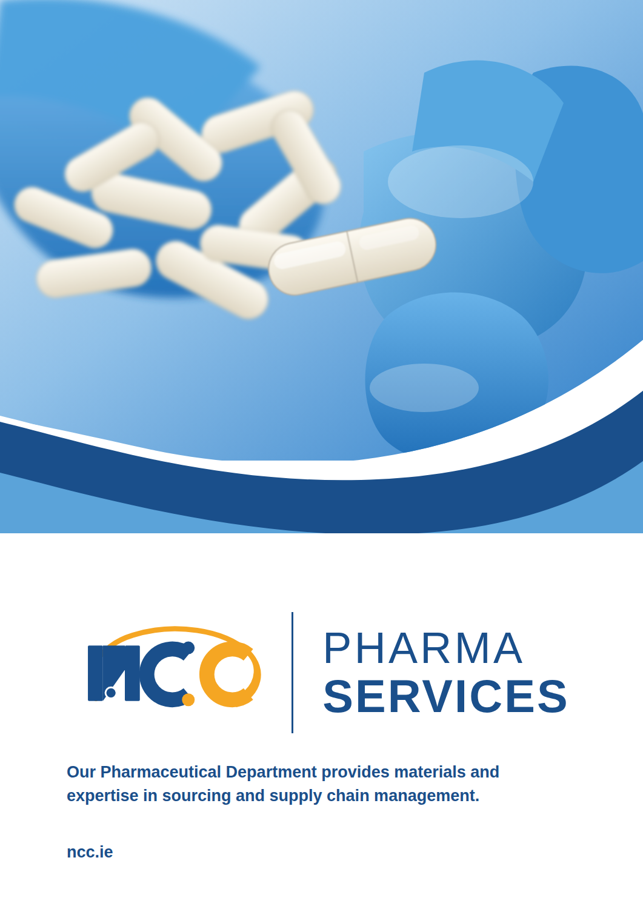PHARMA SERVICES
Our Pharmaceutical Department provides materials and expertise in sourcing and supply chain management.
ncc.ie